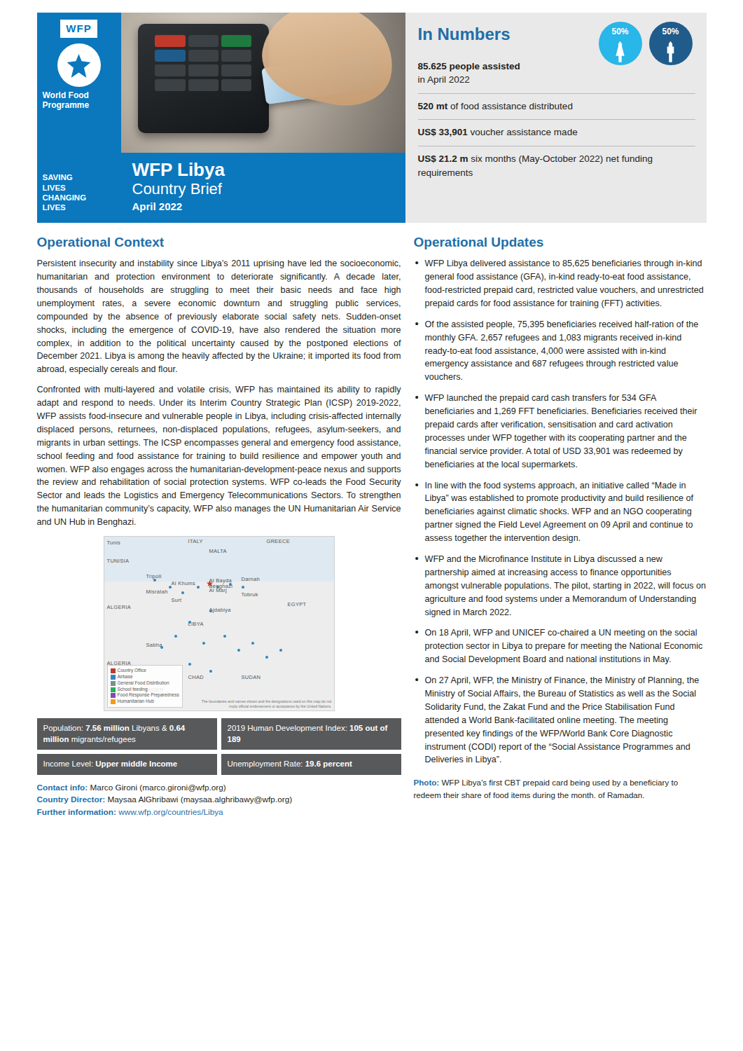WFP
World Food
Programme
SAVING
LIVES
CHANGING
LIVES
WFP Libya
Country Brief
April 2022
In Numbers
50%
50%
85.625 people assisted
in April 2022
520 mt of food assistance distributed
US$ 33,901 voucher assistance made
US$ 21.2 m six months (May-October 2022) net funding requirements
Operational Context
Persistent insecurity and instability since Libya’s 2011 uprising have led the socioeconomic, humanitarian and protection environment to deteriorate significantly. A decade later, thousands of households are struggling to meet their basic needs and face high unemployment rates, a severe economic downturn and struggling public services, compounded by the absence of previously elaborate social safety nets. Sudden-onset shocks, including the emergence of COVID-19, have also rendered the situation more complex, in addition to the political uncertainty caused by the postponed elections of December 2021. Libya is among the heavily affected by the Ukraine; it imported its food from abroad, especially cereals and flour.
Confronted with multi-layered and volatile crisis, WFP has maintained its ability to rapidly adapt and respond to needs. Under its Interim Country Strategic Plan (ICSP) 2019-2022, WFP assists food-insecure and vulnerable people in Libya, including crisis-affected internally displaced persons, returnees, non-displaced populations, refugees, asylum-seekers, and migrants in urban settings. The ICSP encompasses general and emergency food assistance, school feeding and food assistance for training to build resilience and empower youth and women. WFP also engages across the humanitarian-development-peace nexus and supports the review and rehabilitation of social protection systems. WFP co-leads the Food Security Sector and leads the Logistics and Emergency Telecommunications Sectors. To strengthen the humanitarian community’s capacity, WFP also manages the UN Humanitarian Air Service and UN Hub in Benghazi.
Tunis ITALY GREECE MALTA TUNISIA Tripoli Al Khums Al Bayda Darnah Misratah Al Marj Surt Tobruk Benghazi Ajdabiya EGYPT ALGERIA LIBYA Sabha ALGERIA CHAD SUDAN NIGER
Country Office
Airbase
General Food Distribution
School feeding
Food Response Preparedness
Humanitarian Hub
The boundaries and names shown and the designations used on this map do not imply official endorsement or acceptance by the United Nations.
Population: 7.56 million Libyans & 0.64 million migrants/refugees
2019 Human Development Index: 105 out of 189
Income Level: Upper middle Income
Unemployment Rate: 19.6 percent
Contact info: Marco Gironi (marco.gironi@wfp.org)
Country Director: Maysaa AlGhribawi (maysaa.alghribawy@wfp.org)
Further information: www.wfp.org/countries/Libya
Operational Updates
WFP Libya delivered assistance to 85,625 beneficiaries through in-kind general food assistance (GFA), in-kind ready-to-eat food assistance, food-restricted prepaid card, restricted value vouchers, and unrestricted prepaid cards for food assistance for training (FFT) activities.
Of the assisted people, 75,395 beneficiaries received half-ration of the monthly GFA. 2,657 refugees and 1,083 migrants received in-kind ready-to-eat food assistance, 4,000 were assisted with in-kind emergency assistance and 687 refugees through restricted value vouchers.
WFP launched the prepaid card cash transfers for 534 GFA beneficiaries and 1,269 FFT beneficiaries. Beneficiaries received their prepaid cards after verification, sensitisation and card activation processes under WFP together with its cooperating partner and the financial service provider. A total of USD 33,901 was redeemed by beneficiaries at the local supermarkets.
In line with the food systems approach, an initiative called “Made in Libya” was established to promote productivity and build resilience of beneficiaries against climatic shocks. WFP and an NGO cooperating partner signed the Field Level Agreement on 09 April and continue to assess together the intervention design.
WFP and the Microfinance Institute in Libya discussed a new partnership aimed at increasing access to finance opportunities amongst vulnerable populations. The pilot, starting in 2022, will focus on agriculture and food systems under a Memorandum of Understanding signed in March 2022.
On 18 April, WFP and UNICEF co-chaired a UN meeting on the social protection sector in Libya to prepare for meeting the National Economic and Social Development Board and national institutions in May.
On 27 April, WFP, the Ministry of Finance, the Ministry of Planning, the Ministry of Social Affairs, the Bureau of Statistics as well as the Social Solidarity Fund, the Zakat Fund and the Price Stabilisation Fund attended a World Bank-facilitated online meeting. The meeting presented key findings of the WFP/World Bank Core Diagnostic instrument (CODI) report of the “Social Assistance Programmes and Deliveries in Libya”.
Photo: WFP Libya’s first CBT prepaid card being used by a beneficiary to redeem their share of food items during the month. of Ramadan.